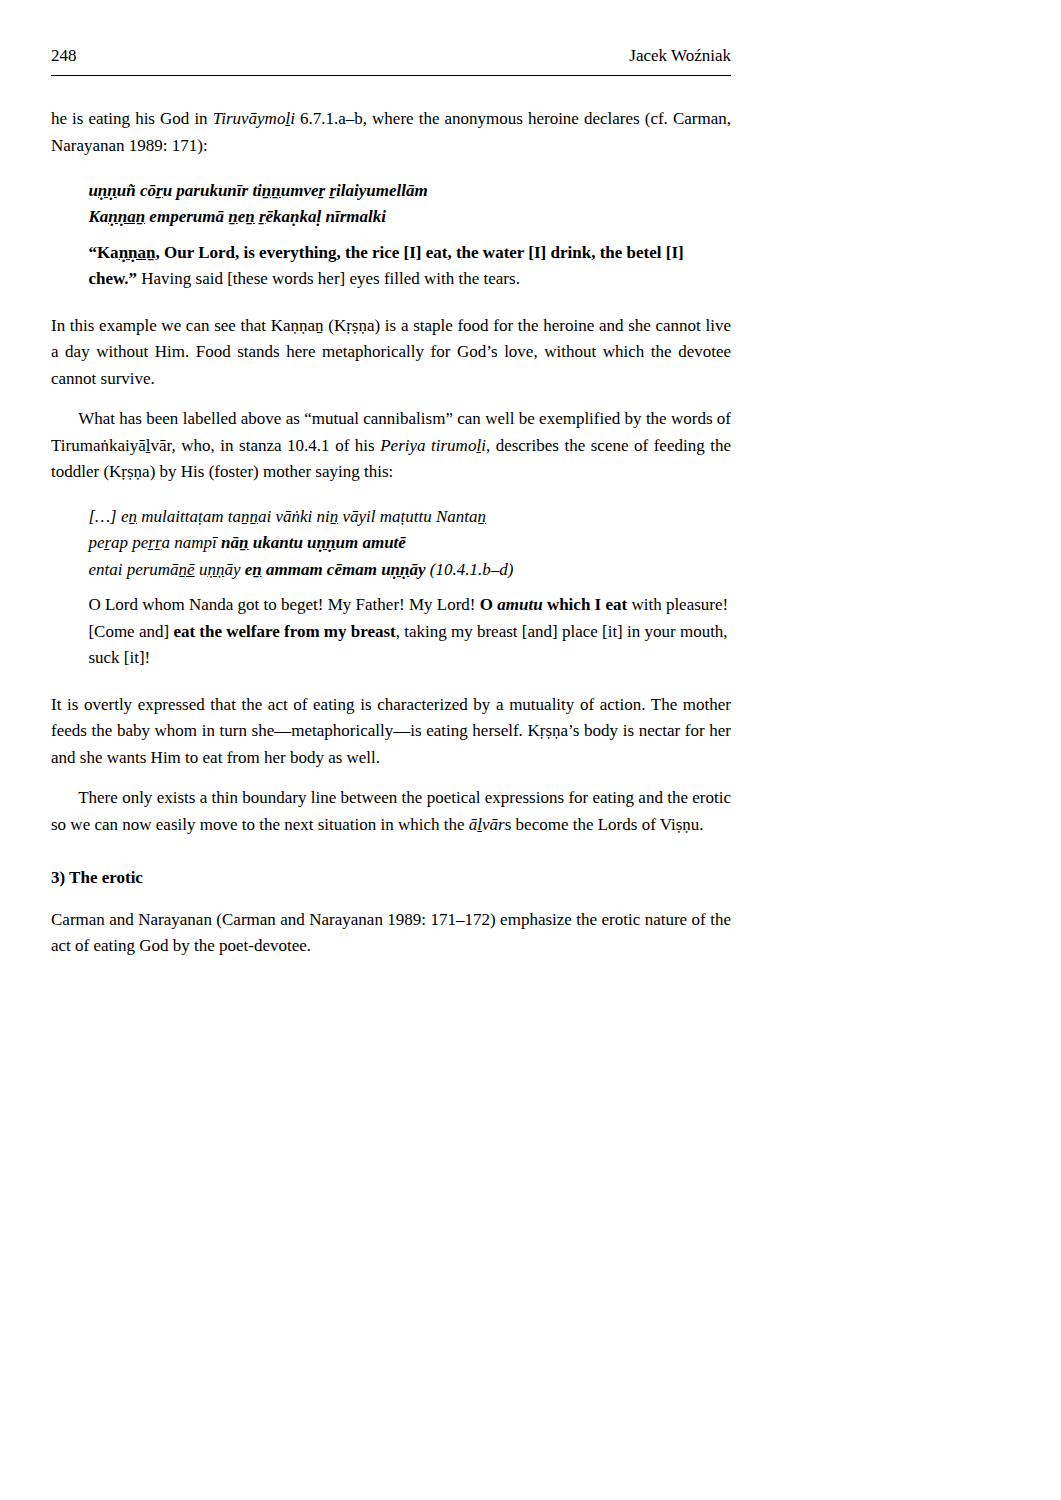248 Jacek Woźniak
he is eating his God in Tiruvāymoli 6.7.1.a–b, where the anonymous heroine declares (cf. Carman, Narayanan 1989: 171):
uṇṇuñ cōṟu parukunīr tiṉṉumveṟ ṟilaiyumellām
Kaṇṇaṉ emperumā ṉeṉ ṟēkaṇkaḷ nīrmalki
“Kaṇṇaṉ, Our Lord, is everything, the rice [I] eat, the water [I] drink, the betel [I] chew.” Having said [these words her] eyes filled with the tears.
In this example we can see that Kaṇṇaṉ (Kṛṣṇa) is a staple food for the heroine and she cannot live a day without Him. Food stands here metaphorically for God’s love, without which the devotee cannot survive.
What has been labelled above as “mutual cannibalism” can well be exemplified by the words of Tirumaṅkaiyālvār, who, in stanza 10.4.1 of his Periya tirumoli, describes the scene of feeding the toddler (Kṛṣṇa) by His (foster) mother saying this:
[…] eṉ mulaittaṭam taṉṉai vāṅki niṉ vāyil maṭuttu Nantaṉ
peṟap peṟṟa nampī nāṉ ukantu uṇṇum amutē
entai perumāṉē uṇṇāy eṉ ammam cēmam uṇṇāy (10.4.1.b–d)
O Lord whom Nanda got to beget! My Father! My Lord! O amutu which I eat with pleasure! [Come and] eat the welfare from my breast, taking my breast [and] place [it] in your mouth, suck [it]!
It is overtly expressed that the act of eating is characterized by a mutuality of action. The mother feeds the baby whom in turn she—metaphorically—is eating herself. Kṛṣṇa’s body is nectar for her and she wants Him to eat from her body as well.
There only exists a thin boundary line between the poetical expressions for eating and the erotic so we can now easily move to the next situation in which the ālvārs become the Lords of Viṣṇu.
3) The erotic
Carman and Narayanan (Carman and Narayanan 1989: 171–172) emphasize the erotic nature of the act of eating God by the poet-devotee.